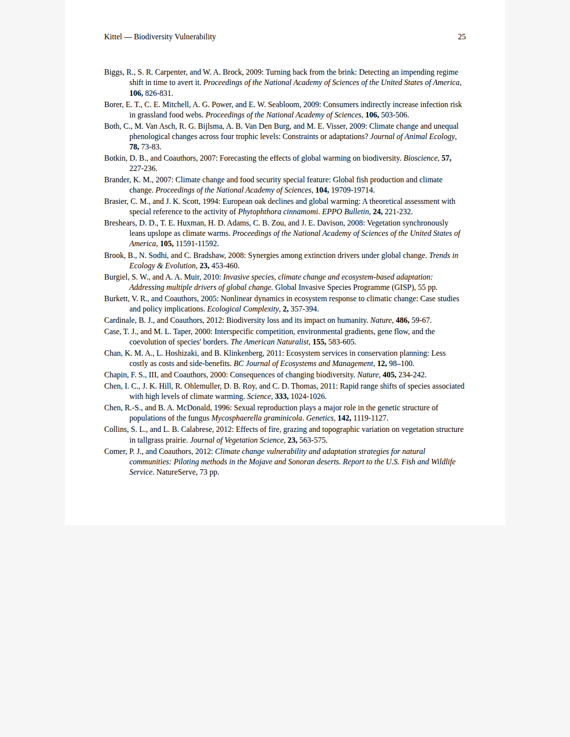Kittel — Biodiversity Vulnerability 25
Biggs, R., S. R. Carpenter, and W. A. Brock, 2009: Turning back from the brink: Detecting an impending regime shift in time to avert it. Proceedings of the National Academy of Sciences of the United States of America, 106, 826-831.
Borer, E. T., C. E. Mitchell, A. G. Power, and E. W. Seabloom, 2009: Consumers indirectly increase infection risk in grassland food webs. Proceedings of the National Academy of Sciences, 106, 503-506.
Both, C., M. Van Asch, R. G. Bijlsma, A. B. Van Den Burg, and M. E. Visser, 2009: Climate change and unequal phenological changes across four trophic levels: Constraints or adaptations? Journal of Animal Ecology, 78, 73-83.
Botkin, D. B., and Coauthors, 2007: Forecasting the effects of global warming on biodiversity. Bioscience, 57, 227-236.
Brander, K. M., 2007: Climate change and food security special feature: Global fish production and climate change. Proceedings of the National Academy of Sciences, 104, 19709-19714.
Brasier, C. M., and J. K. Scott, 1994: European oak declines and global warming: A theoretical assessment with special reference to the activity of Phytophthora cinnamomi. EPPO Bulletin, 24, 221-232.
Breshears, D. D., T. E. Huxman, H. D. Adams, C. B. Zou, and J. E. Davison, 2008: Vegetation synchronously leans upslope as climate warms. Proceedings of the National Academy of Sciences of the United States of America, 105, 11591-11592.
Brook, B., N. Sodhi, and C. Bradshaw, 2008: Synergies among extinction drivers under global change. Trends in Ecology & Evolution, 23, 453-460.
Burgiel, S. W., and A. A. Muir, 2010: Invasive species, climate change and ecosystem-based adaptation: Addressing multiple drivers of global change. Global Invasive Species Programme (GISP), 55 pp.
Burkett, V. R., and Coauthors, 2005: Nonlinear dynamics in ecosystem response to climatic change: Case studies and policy implications. Ecological Complexity, 2, 357-394.
Cardinale, B. J., and Coauthors, 2012: Biodiversity loss and its impact on humanity. Nature, 486, 59-67.
Case, T. J., and M. L. Taper, 2000: Interspecific competition, environmental gradients, gene flow, and the coevolution of species' borders. The American Naturalist, 155, 583-605.
Chan, K. M. A., L. Hoshizaki, and B. Klinkenberg, 2011: Ecosystem services in conservation planning: Less costly as costs and side-benefits. BC Journal of Ecosystems and Management, 12, 98–100.
Chapin, F. S., III, and Coauthors, 2000: Consequences of changing biodiversity. Nature, 405, 234-242.
Chen, I. C., J. K. Hill, R. Ohlemuller, D. B. Roy, and C. D. Thomas, 2011: Rapid range shifts of species associated with high levels of climate warming. Science, 333, 1024-1026.
Chen, R.-S., and B. A. McDonald, 1996: Sexual reproduction plays a major role in the genetic structure of populations of the fungus Mycosphaerella graminicola. Genetics, 142, 1119-1127.
Collins, S. L., and L. B. Calabrese, 2012: Effects of fire, grazing and topographic variation on vegetation structure in tallgrass prairie. Journal of Vegetation Science, 23, 563-575.
Comer, P. J., and Coauthors, 2012: Climate change vulnerability and adaptation strategies for natural communities: Piloting methods in the Mojave and Sonoran deserts. Report to the U.S. Fish and Wildlife Service. NatureServe, 73 pp.